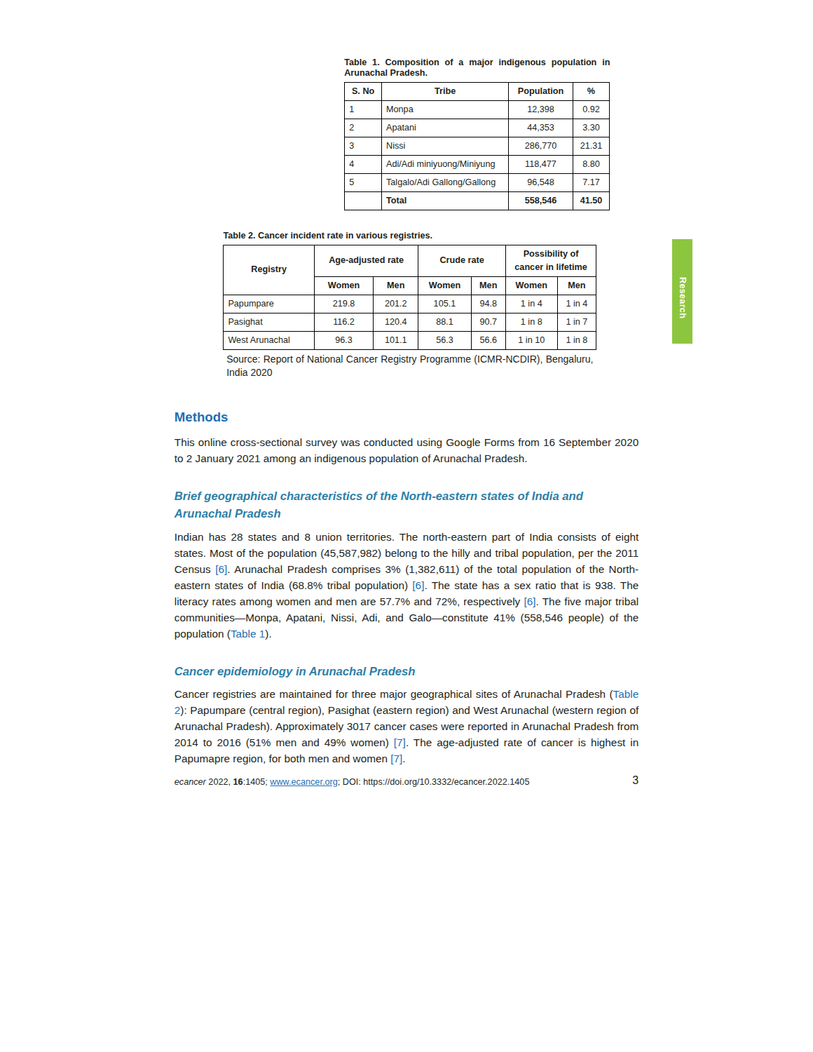Research
Table 1. Composition of a major indigenous population in Arunachal Pradesh.
| S. No | Tribe | Population | % |
| --- | --- | --- | --- |
| 1 | Monpa | 12,398 | 0.92 |
| 2 | Apatani | 44,353 | 3.30 |
| 3 | Nissi | 286,770 | 21.31 |
| 4 | Adi/Adi miniyuong/Miniyung | 118,477 | 8.80 |
| 5 | Talgalo/Adi Gallong/Gallong | 96,548 | 7.17 |
| | Total | 558,546 | 41.50 |
Table 2. Cancer incident rate in various registries.
| Registry | Age-adjusted rate | Crude rate | Possibility of cancer in lifetime |
| --- | --- | --- | --- |
| Women | Men | Women | Men | Women | Men |
| Papumpare | 219.8 | 201.2 | 105.1 | 94.8 | 1 in 4 | 1 in 4 |
| Pasighat | 116.2 | 120.4 | 88.1 | 90.7 | 1 in 8 | 1 in 7 |
| West Arunachal | 96.3 | 101.1 | 56.3 | 56.6 | 1 in 10 | 1 in 8 |
Source: Report of National Cancer Registry Programme (ICMR-NCDIR), Bengaluru, India 2020
Methods
This online cross-sectional survey was conducted using Google Forms from 16 September 2020 to 2 January 2021 among an indigenous population of Arunachal Pradesh.
Brief geographical characteristics of the North-eastern states of India and Arunachal Pradesh
Indian has 28 states and 8 union territories. The north-eastern part of India consists of eight states. Most of the population (45,587,982) belong to the hilly and tribal population, per the 2011 Census [6]. Arunachal Pradesh comprises 3% (1,382,611) of the total population of the North-eastern states of India (68.8% tribal population) [6]. The state has a sex ratio that is 938. The literacy rates among women and men are 57.7% and 72%, respectively [6]. The five major tribal communities—Monpa, Apatani, Nissi, Adi, and Galo—constitute 41% (558,546 people) of the population (Table 1).
Cancer epidemiology in Arunachal Pradesh
Cancer registries are maintained for three major geographical sites of Arunachal Pradesh (Table 2): Papumpare (central region), Pasighat (eastern region) and West Arunachal (western region of Arunachal Pradesh). Approximately 3017 cancer cases were reported in Arunachal Pradesh from 2014 to 2016 (51% men and 49% women) [7]. The age-adjusted rate of cancer is highest in Papumapre region, for both men and women [7].
ecancer 2022, 16:1405; www.ecancer.org; DOI: https://doi.org/10.3332/ecancer.2022.1405
3